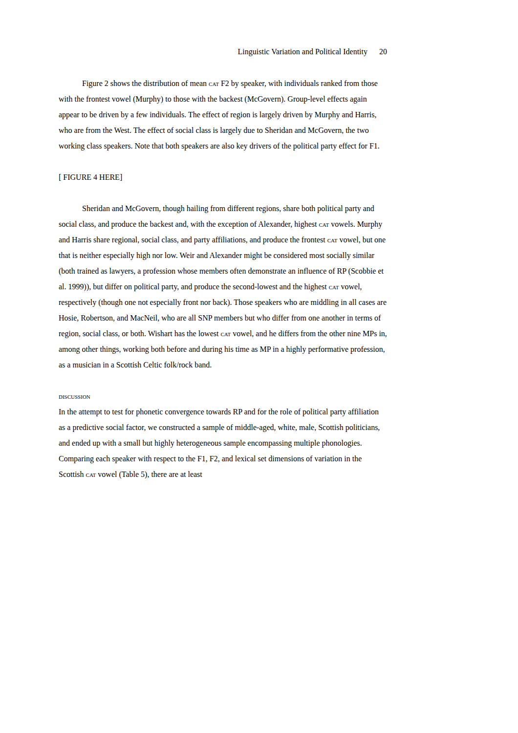Linguistic Variation and Political Identity20
Figure 2 shows the distribution of mean cat F2 by speaker, with individuals ranked from those with the frontest vowel (Murphy) to those with the backest (McGovern). Group-level effects again appear to be driven by a few individuals. The effect of region is largely driven by Murphy and Harris, who are from the West. The effect of social class is largely due to Sheridan and McGovern, the two working class speakers. Note that both speakers are also key drivers of the political party effect for F1.
[ FIGURE 4 HERE]
Sheridan and McGovern, though hailing from different regions, share both political party and social class, and produce the backest and, with the exception of Alexander, highest cat vowels. Murphy and Harris share regional, social class, and party affiliations, and produce the frontest cat vowel, but one that is neither especially high nor low. Weir and Alexander might be considered most socially similar (both trained as lawyers, a profession whose members often demonstrate an influence of RP (Scobbie et al. 1999)), but differ on political party, and produce the second-lowest and the highest cat vowel, respectively (though one not especially front nor back). Those speakers who are middling in all cases are Hosie, Robertson, and MacNeil, who are all SNP members but who differ from one another in terms of region, social class, or both. Wishart has the lowest cat vowel, and he differs from the other nine MPs in, among other things, working both before and during his time as MP in a highly performative profession, as a musician in a Scottish Celtic folk/rock band.
Discussion
In the attempt to test for phonetic convergence towards RP and for the role of political party affiliation as a predictive social factor, we constructed a sample of middle-aged, white, male, Scottish politicians, and ended up with a small but highly heterogeneous sample encompassing multiple phonologies. Comparing each speaker with respect to the F1, F2, and lexical set dimensions of variation in the Scottish cat vowel (Table 5), there are at least